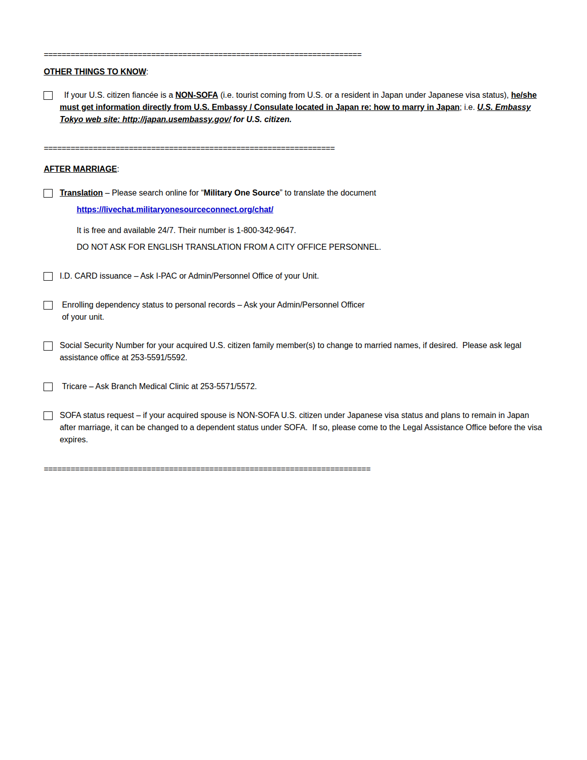=======================================================================
OTHER THINGS TO KNOW
:
If your U.S. citizen fiancée is a NON-SOFA (i.e. tourist coming from U.S. or a resident in Japan under Japanese visa status), he/she must get information directly from U.S. Embassy / Consulate located in Japan re: how to marry in Japan; i.e. U.S. Embassy Tokyo web site: http://japan.usembassy.gov/ for U.S. citizen.
=================================================================
AFTER MARRIAGE
:
Translation – Please search online for “Military One Source” to translate the document
https://livechat.militaryonesourceconnect.org/chat/
It is free and available 24/7. Their number is 1-800-342-9647.
DO NOT ASK FOR ENGLISH TRANSLATION FROM A CITY OFFICE PERSONNEL.
I.D. CARD issuance – Ask I-PAC or Admin/Personnel Office of your Unit.
Enrolling dependency status to personal records – Ask your Admin/Personnel Officer
of your unit.
Social Security Number for your acquired U.S. citizen family member(s) to change to married names, if desired. Please ask legal assistance office at 253-5591/5592.
Tricare – Ask Branch Medical Clinic at 253-5571/5572.
SOFA status request – if your acquired spouse is NON-SOFA U.S. citizen under Japanese visa status and plans to remain in Japan after marriage, it can be changed to a dependent status under SOFA. If so, please come to the Legal Assistance Office before the visa expires.
=========================================================================